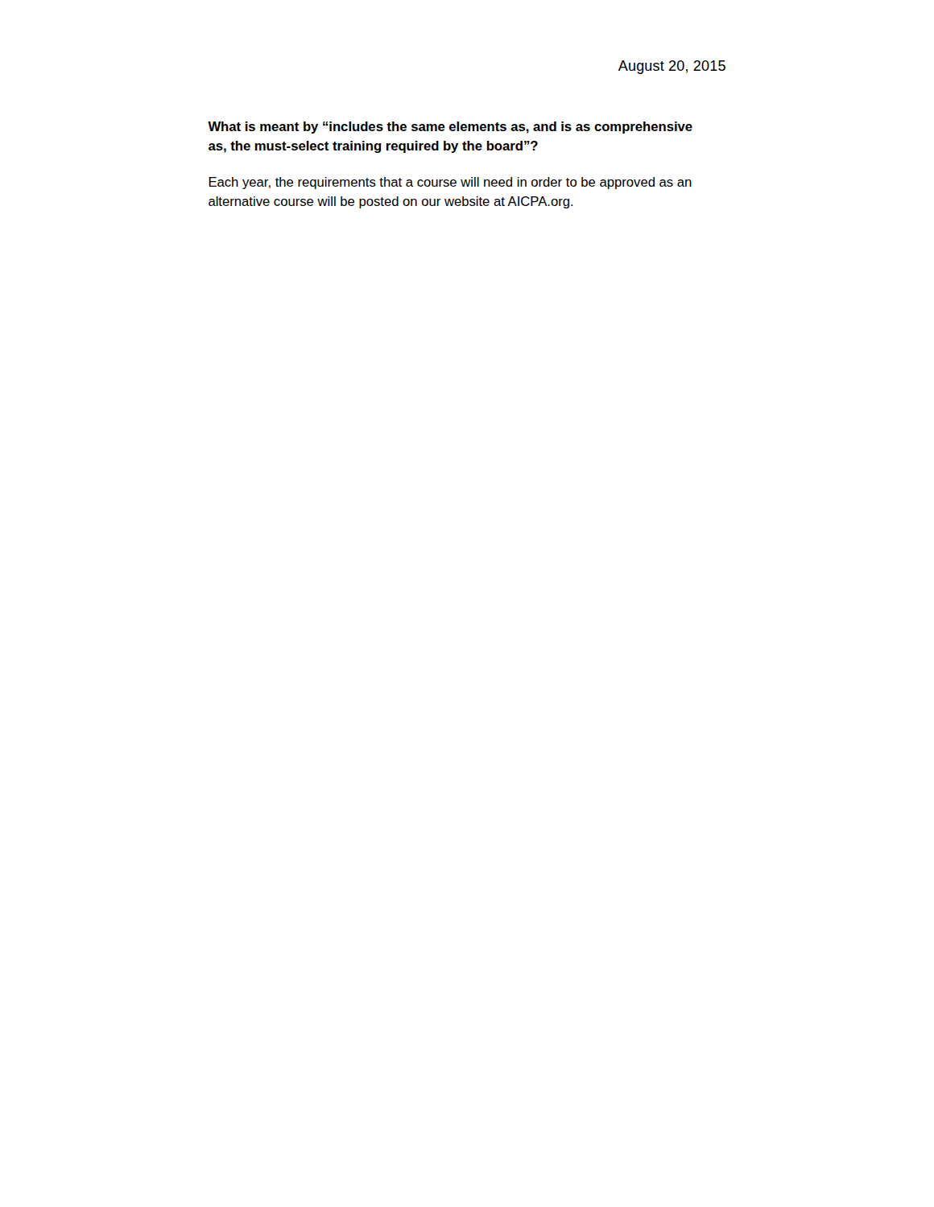August 20, 2015
What is meant by “includes the same elements as, and is as comprehensive as, the must-select training required by the board”?
Each year, the requirements that a course will need in order to be approved as an alternative course will be posted on our website at AICPA.org.